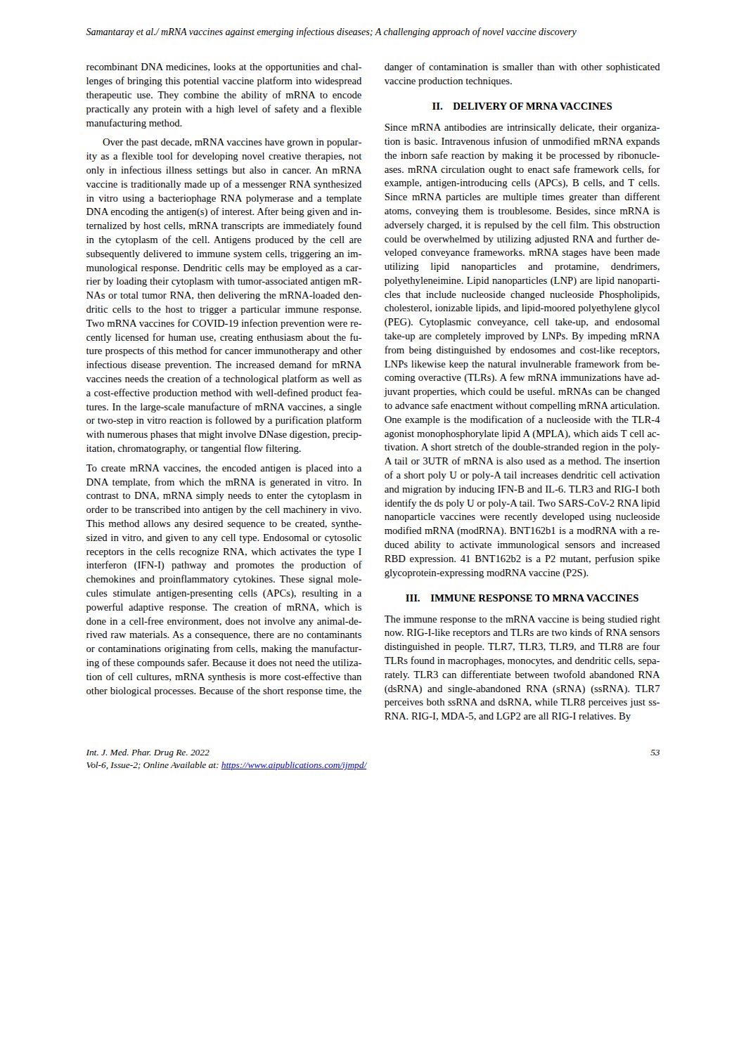Samantaray et al./ mRNA vaccines against emerging infectious diseases; A challenging approach of novel vaccine discovery
recombinant DNA medicines, looks at the opportunities and challenges of bringing this potential vaccine platform into widespread therapeutic use. They combine the ability of mRNA to encode practically any protein with a high level of safety and a flexible manufacturing method.
Over the past decade, mRNA vaccines have grown in popularity as a flexible tool for developing novel creative therapies, not only in infectious illness settings but also in cancer. An mRNA vaccine is traditionally made up of a messenger RNA synthesized in vitro using a bacteriophage RNA polymerase and a template DNA encoding the antigen(s) of interest. After being given and internalized by host cells, mRNA transcripts are immediately found in the cytoplasm of the cell. Antigens produced by the cell are subsequently delivered to immune system cells, triggering an immunological response. Dendritic cells may be employed as a carrier by loading their cytoplasm with tumor-associated antigen mRNAs or total tumor RNA, then delivering the mRNA-loaded dendritic cells to the host to trigger a particular immune response. Two mRNA vaccines for COVID-19 infection prevention were recently licensed for human use, creating enthusiasm about the future prospects of this method for cancer immunotherapy and other infectious disease prevention. The increased demand for mRNA vaccines needs the creation of a technological platform as well as a cost-effective production method with well-defined product features. In the large-scale manufacture of mRNA vaccines, a single or two-step in vitro reaction is followed by a purification platform with numerous phases that might involve DNase digestion, precipitation, chromatography, or tangential flow filtering.
To create mRNA vaccines, the encoded antigen is placed into a DNA template, from which the mRNA is generated in vitro. In contrast to DNA, mRNA simply needs to enter the cytoplasm in order to be transcribed into antigen by the cell machinery in vivo. This method allows any desired sequence to be created, synthesized in vitro, and given to any cell type. Endosomal or cytosolic receptors in the cells recognize RNA, which activates the type I interferon (IFN-I) pathway and promotes the production of chemokines and proinflammatory cytokines. These signal molecules stimulate antigen-presenting cells (APCs), resulting in a powerful adaptive response. The creation of mRNA, which is done in a cell-free environment, does not involve any animal-derived raw materials. As a consequence, there are no contaminants or contaminations originating from cells, making the manufacturing of these compounds safer. Because it does not need the utilization of cell cultures, mRNA synthesis is more cost-effective than other biological processes. Because of the short response time, the danger of contamination is smaller than with other sophisticated vaccine production techniques.
II. Delivery of mRNA Vaccines
Since mRNA antibodies are intrinsically delicate, their organization is basic. Intravenous infusion of unmodified mRNA expands the inborn safe reaction by making it be processed by ribonucleases. mRNA circulation ought to enact safe framework cells, for example, antigen-introducing cells (APCs), B cells, and T cells. Since mRNA particles are multiple times greater than different atoms, conveying them is troublesome. Besides, since mRNA is adversely charged, it is repulsed by the cell film. This obstruction could be overwhelmed by utilizing adjusted RNA and further developed conveyance frameworks. mRNA stages have been made utilizing lipid nanoparticles and protamine, dendrimers, polyethyleneimine. Lipid nanoparticles (LNP) are lipid nanoparticles that include nucleoside changed nucleoside Phospholipids, cholesterol, ionizable lipids, and lipid-moored polyethylene glycol (PEG). Cytoplasmic conveyance, cell take-up, and endosomal take-up are completely improved by LNPs. By impeding mRNA from being distinguished by endosomes and cost-like receptors, LNPs likewise keep the natural invulnerable framework from becoming overactive (TLRs). A few mRNA immunizations have adjuvant properties, which could be useful. mRNAs can be changed to advance safe enactment without compelling mRNA articulation. One example is the modification of a nucleoside with the TLR-4 agonist monophosphorylate lipid A (MPLA), which aids T cell activation. A short stretch of the double-stranded region in the poly-A tail or 3UTR of mRNA is also used as a method. The insertion of a short poly U or poly-A tail increases dendritic cell activation and migration by inducing IFN-B and IL-6. TLR3 and RIG-I both identify the ds poly U or poly-A tail. Two SARS-CoV-2 RNA lipid nanoparticle vaccines were recently developed using nucleoside modified mRNA (modRNA). BNT162b1 is a modRNA with a reduced ability to activate immunological sensors and increased RBD expression. 41 BNT162b2 is a P2 mutant, perfusion spike glycoprotein-expressing modRNA vaccine (P2S).
III. Immune Response to mRNA Vaccines
The immune response to the mRNA vaccine is being studied right now. RIG-I-like receptors and TLRs are two kinds of RNA sensors distinguished in people. TLR7, TLR3, TLR9, and TLR8 are four TLRs found in macrophages, monocytes, and dendritic cells, separately. TLR3 can differentiate between twofold abandoned RNA (dsRNA) and single-abandoned RNA (sRNA) (ssRNA). TLR7 perceives both ssRNA and dsRNA, while TLR8 perceives just ssRNA. RIG-I, MDA-5, and LGP2 are all RIG-I relatives. By
Int. J. Med. Phar. Drug Re. 2022 53
Vol-6, Issue-2; Online Available at: https://www.aipublications.com/ijmpd/